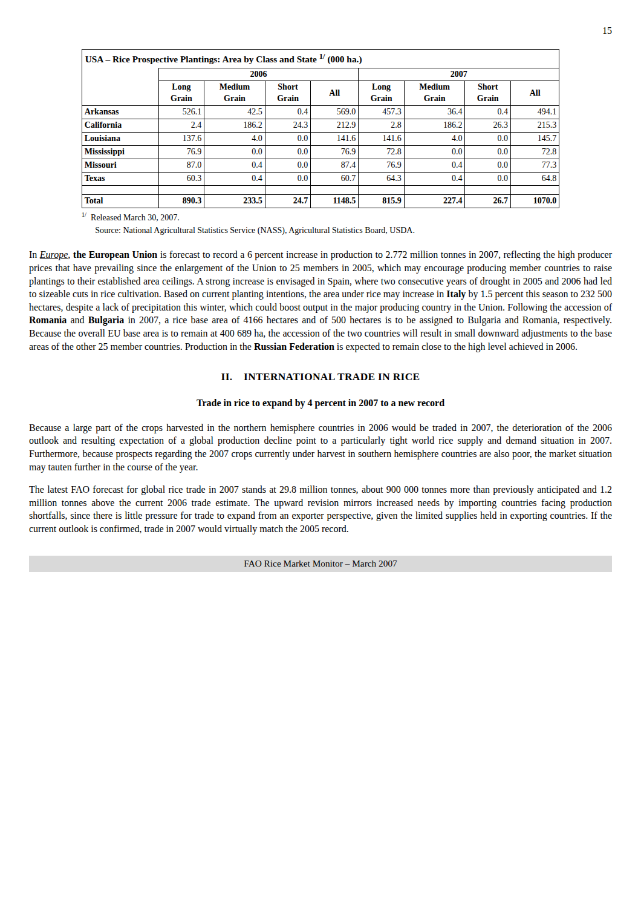15
USA – Rice Prospective Plantings: Area by Class and State 1/ (000 ha.)
| | 2006 | 2007 |
| --- | --- | --- |
| Long Grain | Medium Grain | Short Grain | All | Long Grain | Medium Grain | Short Grain | All |
| Arkansas | 526.1 | 42.5 | 0.4 | 569.0 | 457.3 | 36.4 | 0.4 | 494.1 |
| California | 2.4 | 186.2 | 24.3 | 212.9 | 2.8 | 186.2 | 26.3 | 215.3 |
| Louisiana | 137.6 | 4.0 | 0.0 | 141.6 | 141.6 | 4.0 | 0.0 | 145.7 |
| Mississippi | 76.9 | 0.0 | 0.0 | 76.9 | 72.8 | 0.0 | 0.0 | 72.8 |
| Missouri | 87.0 | 0.4 | 0.0 | 87.4 | 76.9 | 0.4 | 0.0 | 77.3 |
| Texas | 60.3 | 0.4 | 0.0 | 60.7 | 64.3 | 0.4 | 0.0 | 64.8 |
| Total | 890.3 | 233.5 | 24.7 | 1148.5 | 815.9 | 227.4 | 26.7 | 1070.0 |
1/ Released March 30, 2007. Source: National Agricultural Statistics Service (NASS), Agricultural Statistics Board, USDA.
In Europe, the European Union is forecast to record a 6 percent increase in production to 2.772 million tonnes in 2007, reflecting the high producer prices that have prevailing since the enlargement of the Union to 25 members in 2005, which may encourage producing member countries to raise plantings to their established area ceilings. A strong increase is envisaged in Spain, where two consecutive years of drought in 2005 and 2006 had led to sizeable cuts in rice cultivation. Based on current planting intentions, the area under rice may increase in Italy by 1.5 percent this season to 232 500 hectares, despite a lack of precipitation this winter, which could boost output in the major producing country in the Union. Following the accession of Romania and Bulgaria in 2007, a rice base area of 4166 hectares and of 500 hectares is to be assigned to Bulgaria and Romania, respectively. Because the overall EU base area is to remain at 400 689 ha, the accession of the two countries will result in small downward adjustments to the base areas of the other 25 member countries. Production in the Russian Federation is expected to remain close to the high level achieved in 2006.
II. INTERNATIONAL TRADE IN RICE
Trade in rice to expand by 4 percent in 2007 to a new record
Because a large part of the crops harvested in the northern hemisphere countries in 2006 would be traded in 2007, the deterioration of the 2006 outlook and resulting expectation of a global production decline point to a particularly tight world rice supply and demand situation in 2007. Furthermore, because prospects regarding the 2007 crops currently under harvest in southern hemisphere countries are also poor, the market situation may tauten further in the course of the year.
The latest FAO forecast for global rice trade in 2007 stands at 29.8 million tonnes, about 900 000 tonnes more than previously anticipated and 1.2 million tonnes above the current 2006 trade estimate. The upward revision mirrors increased needs by importing countries facing production shortfalls, since there is little pressure for trade to expand from an exporter perspective, given the limited supplies held in exporting countries. If the current outlook is confirmed, trade in 2007 would virtually match the 2005 record.
FAO Rice Market Monitor – March 2007